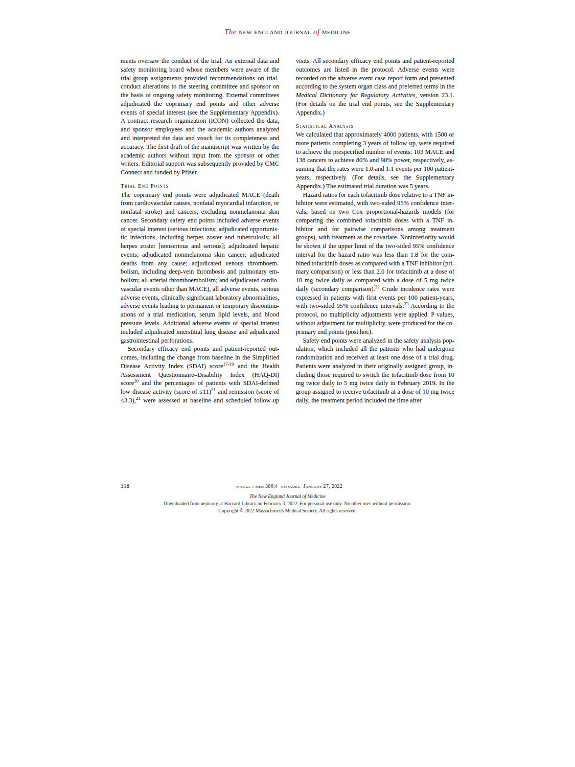The new england journal of medicine
ments oversaw the conduct of the trial. An external data and safety monitoring board whose members were aware of the trial-group assignments provided recommendations on trial-conduct alterations to the steering committee and sponsor on the basis of ongoing safety monitoring. External committees adjudicated the coprimary end points and other adverse events of special interest (see the Supplementary Appendix). A contract research organization (ICON) collected the data, and sponsor employees and the academic authors analyzed and interpreted the data and vouch for its completeness and accuracy. The first draft of the manuscript was written by the academic authors without input from the sponsor or other writers. Editorial support was subsequently provided by CMC Connect and funded by Pfizer.
Trial End Points
The coprimary end points were adjudicated MACE (death from cardiovascular causes, nonfatal myocardial infarction, or nonfatal stroke) and cancers, excluding nonmelanoma skin cancer. Secondary safety end points included adverse events of special interest (serious infections; adjudicated opportunistic infections, including herpes zoster and tuberculosis; all herpes zoster [nonserious and serious]; adjudicated hepatic events; adjudicated nonmelanoma skin cancer; adjudicated deaths from any cause; adjudicated venous thromboembolism, including deep-vein thrombosis and pulmonary embolism; all arterial thromboembolism; and adjudicated cardiovascular events other than MACE), all adverse events, serious adverse events, clinically significant laboratory abnormalities, adverse events leading to permanent or temporary discontinuations of a trial medication, serum lipid levels, and blood pressure levels. Additional adverse events of special interest included adjudicated interstitial lung disease and adjudicated gastrointestinal perforations.
Secondary efficacy end points and patient-reported outcomes, including the change from baseline in the Simplified Disease Activity Index (SDAI) score17-19 and the Health Assessment Questionnaire–Disability Index (HAQ-DI) score20 and the percentages of patients with SDAI-defined low disease activity (score of ≤11)21 and remission (score of ≤3.3),21 were assessed at baseline and scheduled follow-up visits. All secondary efficacy end points and patient-reported outcomes are listed in the protocol. Adverse events were recorded on the adverse-event case-report form and presented according to the system organ class and preferred terms in the Medical Dictionary for Regulatory Activities, version 23.1. (For details on the trial end points, see the Supplementary Appendix.)
Statistical Analysis
We calculated that approximately 4000 patients, with 1500 or more patients completing 3 years of follow-up, were required to achieve the prespecified number of events: 103 MACE and 138 cancers to achieve 80% and 90% power, respectively, assuming that the rates were 1.0 and 1.1 events per 100 patient-years, respectively. (For details, see the Supplementary Appendix.) The estimated trial duration was 5 years.
Hazard ratios for each tofacitinib dose relative to a TNF inhibitor were estimated, with two-sided 95% confidence intervals, based on two Cox proportional-hazards models (for comparing the combined tofacitinib doses with a TNF inhibitor and for pairwise comparisons among treatment groups), with treatment as the covariate. Noninferiority would be shown if the upper limit of the two-sided 95% confidence interval for the hazard ratio was less than 1.8 for the combined tofacitinib doses as compared with a TNF inhibitor (primary comparison) or less than 2.0 for tofacitinib at a dose of 10 mg twice daily as compared with a dose of 5 mg twice daily (secondary comparison).22 Crude incidence rates were expressed in patients with first events per 100 patient-years, with two-sided 95% confidence intervals.23 According to the protocol, no multiplicity adjustments were applied. P values, without adjustment for multiplicity, were produced for the coprimary end points (post hoc).
Safety end points were analyzed in the safety analysis population, which included all the patients who had undergone randomization and received at least one dose of a trial drug. Patients were analyzed in their originally assigned group, including those required to switch the tofacitinib dose from 10 mg twice daily to 5 mg twice daily in February 2019. In the group assigned to receive tofacitinib at a dose of 10 mg twice daily, the treatment period included the time after
318 n engl j med 386;4 nejm.org January 27, 2022
The New England Journal of Medicine
Downloaded from nejm.org at Harvard Library on February 3, 2022. For personal use only. No other uses without permission.
Copyright © 2022 Massachusetts Medical Society. All rights reserved.